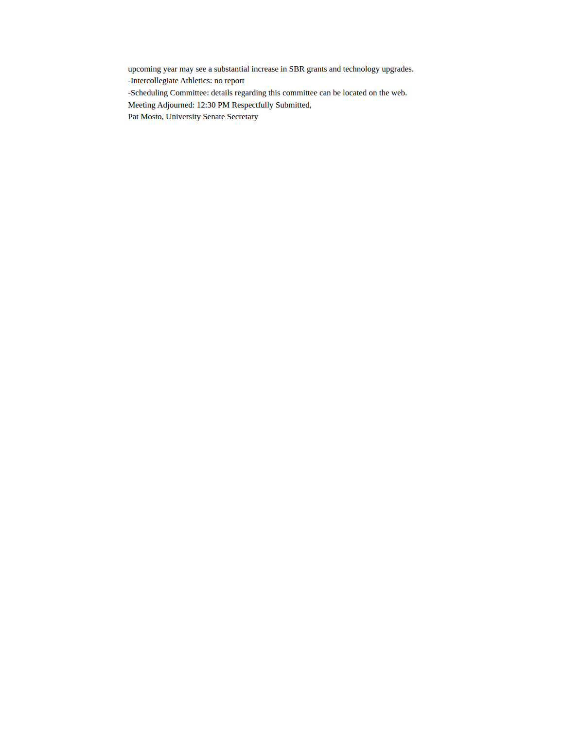upcoming year may see a substantial increase in SBR grants and technology upgrades.
-Intercollegiate Athletics: no report
-Scheduling Committee: details regarding this committee can be located on the web. Meeting Adjourned: 12:30 PM Respectfully Submitted,
Pat Mosto, University Senate Secretary